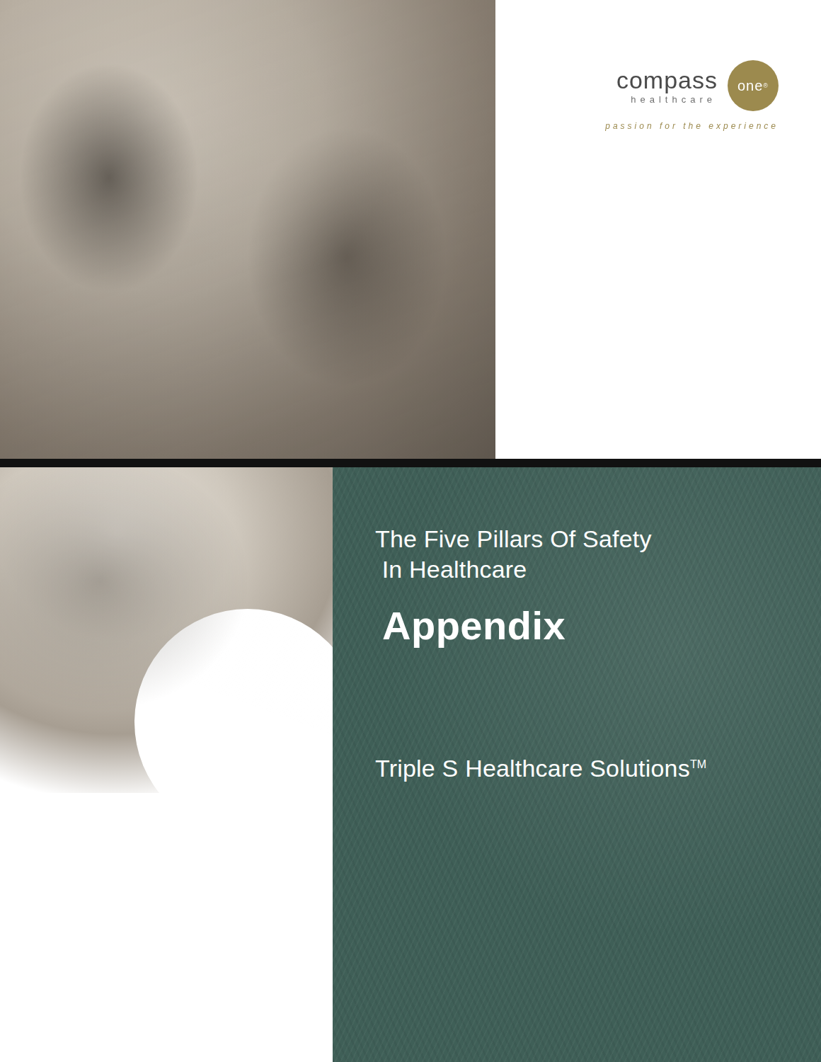compass
healthcare
one®
passion for the experience
The Five Pillars Of Safety
In Healthcare
Appendix
Triple S Healthcare SolutionsTM